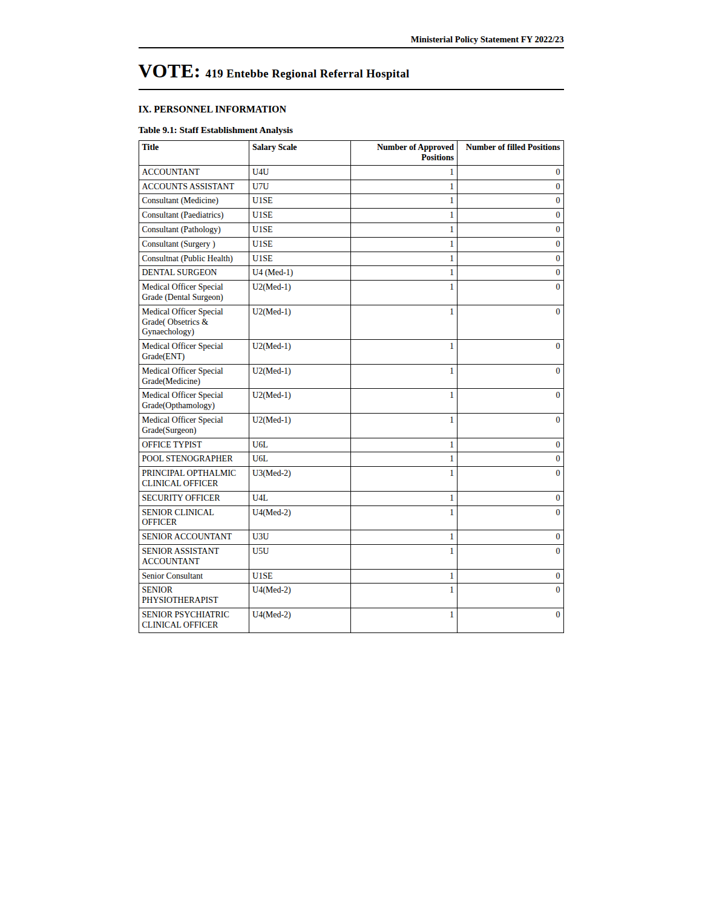Ministerial Policy Statement FY 2022/23
VOTE: 419 Entebbe Regional Referral Hospital
IX. PERSONNEL INFORMATION
Table 9.1: Staff Establishment Analysis
| Title | Salary Scale | Number of Approved Positions | Number of filled Positions |
| --- | --- | --- | --- |
| ACCOUNTANT | U4U | 1 | 0 |
| ACCOUNTS ASSISTANT | U7U | 1 | 0 |
| Consultant (Medicine) | U1SE | 1 | 0 |
| Consultant (Paediatrics) | U1SE | 1 | 0 |
| Consultant (Pathology) | U1SE | 1 | 0 |
| Consultant (Surgery ) | U1SE | 1 | 0 |
| Consultnat (Public Health) | U1SE | 1 | 0 |
| DENTAL SURGEON | U4 (Med-1) | 1 | 0 |
| Medical Officer Special Grade (Dental Surgeon) | U2(Med-1) | 1 | 0 |
| Medical Officer Special Grade( Obsetrics & Gynaechology) | U2(Med-1) | 1 | 0 |
| Medical Officer Special Grade(ENT) | U2(Med-1) | 1 | 0 |
| Medical Officer Special Grade(Medicine) | U2(Med-1) | 1 | 0 |
| Medical Officer Special Grade(Opthamology) | U2(Med-1) | 1 | 0 |
| Medical Officer Special Grade(Surgeon) | U2(Med-1) | 1 | 0 |
| OFFICE TYPIST | U6L | 1 | 0 |
| POOL STENOGRAPHER | U6L | 1 | 0 |
| PRINCIPAL OPTHALMIC CLINICAL OFFICER | U3(Med-2) | 1 | 0 |
| SECURITY OFFICER | U4L | 1 | 0 |
| SENIOR CLINICAL OFFICER | U4(Med-2) | 1 | 0 |
| SENIOR ACCOUNTANT | U3U | 1 | 0 |
| SENIOR ASSISTANT ACCOUNTANT | U5U | 1 | 0 |
| Senior Consultant | U1SE | 1 | 0 |
| SENIOR PHYSIOTHERAPIST | U4(Med-2) | 1 | 0 |
| SENIOR PSYCHIATRIC CLINICAL OFFICER | U4(Med-2) | 1 | 0 |